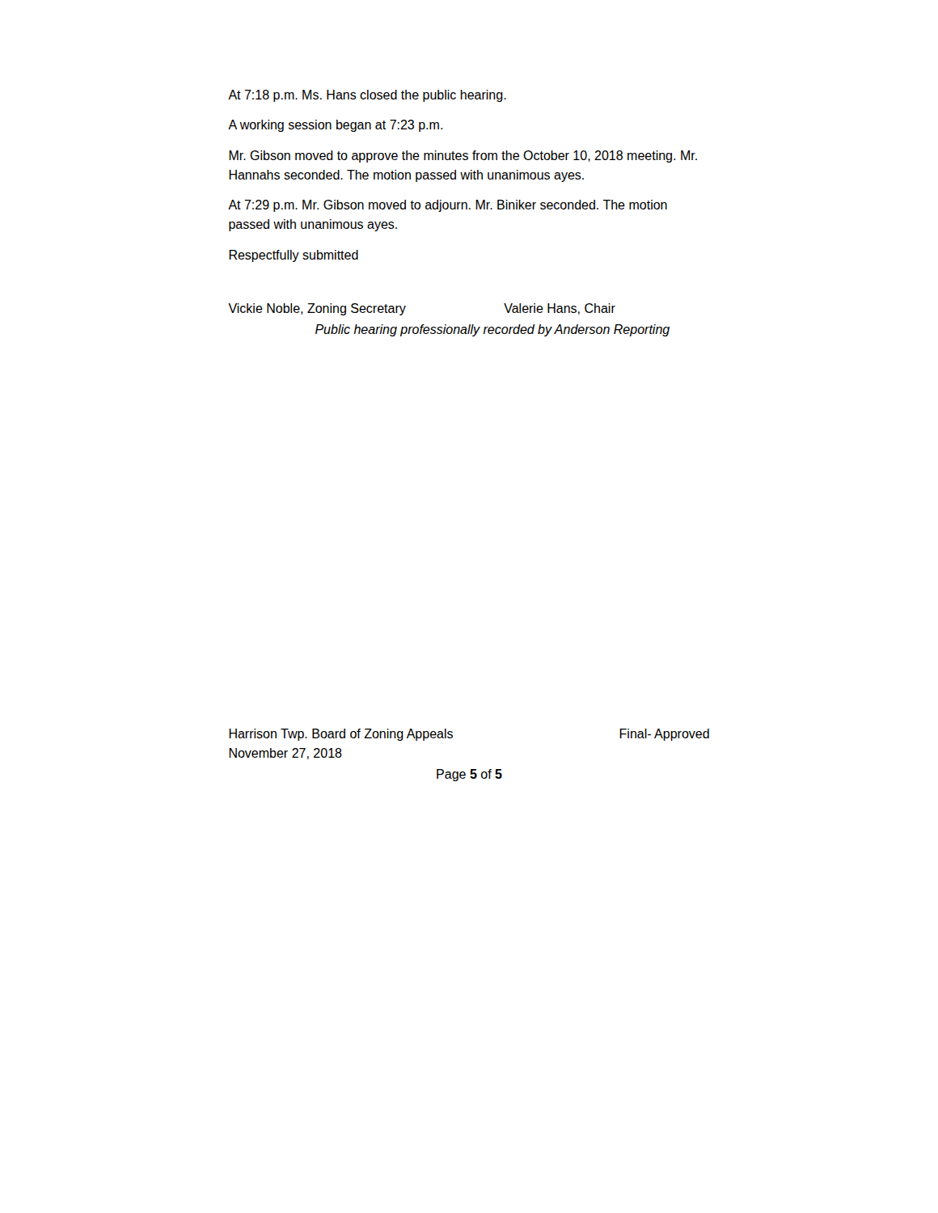At 7:18 p.m. Ms. Hans closed the public hearing.
A working session began at 7:23 p.m.
Mr. Gibson moved to approve the minutes from the October 10, 2018 meeting. Mr. Hannahs seconded. The motion passed with unanimous ayes.
At 7:29 p.m. Mr. Gibson moved to adjourn. Mr. Biniker seconded. The motion passed with unanimous ayes.
Respectfully submitted
Vickie Noble, Zoning Secretary
Valerie Hans, Chair
Public hearing professionally recorded by Anderson Reporting
Harrison Twp. Board of Zoning Appeals
November 27, 2018
Final- Approved
Page 5 of 5